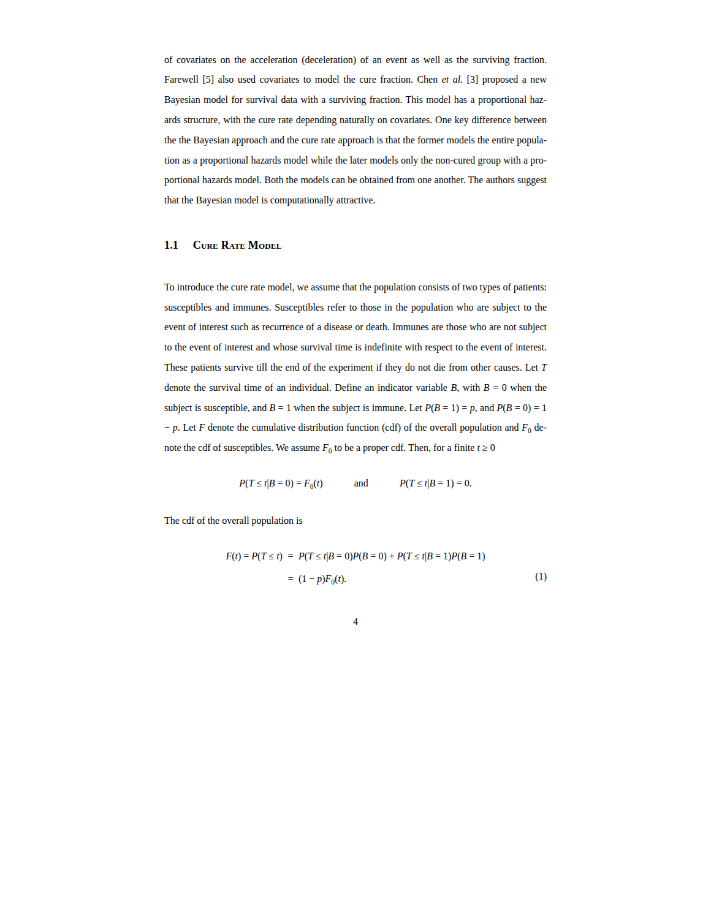of covariates on the acceleration (deceleration) of an event as well as the surviving fraction. Farewell [5] also used covariates to model the cure fraction. Chen et al. [3] proposed a new Bayesian model for survival data with a surviving fraction. This model has a proportional hazards structure, with the cure rate depending naturally on covariates. One key difference between the the Bayesian approach and the cure rate approach is that the former models the entire population as a proportional hazards model while the later models only the non-cured group with a proportional hazards model. Both the models can be obtained from one another. The authors suggest that the Bayesian model is computationally attractive.
1.1 Cure Rate Model
To introduce the cure rate model, we assume that the population consists of two types of patients: susceptibles and immunes. Susceptibles refer to those in the population who are subject to the event of interest such as recurrence of a disease or death. Immunes are those who are not subject to the event of interest and whose survival time is indefinite with respect to the event of interest. These patients survive till the end of the experiment if they do not die from other causes. Let T denote the survival time of an individual. Define an indicator variable B, with B = 0 when the subject is susceptible, and B = 1 when the subject is immune. Let P(B = 1) = p, and P(B = 0) = 1 − p. Let F denote the cumulative distribution function (cdf) of the overall population and F0 denote the cdf of susceptibles. We assume F0 to be a proper cdf. Then, for a finite t ≥ 0
P(T ≤ t|B = 0) = F0(t) and P(T ≤ t|B = 1) = 0.
The cdf of the overall population is
| F ( t ) = P ( T ≤ t ) | = | P ( T ≤ t / B = 0) P ( B = 0) + P ( T ≤ t / B = 1) P ( B = 1) |
| | = | (1 − p ) F 0 ( t ). |
(1)
4